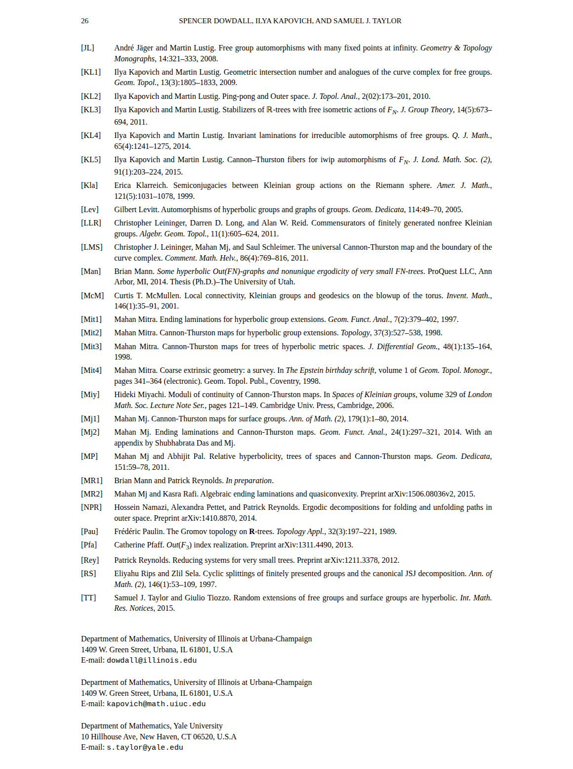26 SPENCER DOWDALL, ILYA KAPOVICH, AND SAMUEL J. TAYLOR
[JL]
André Jäger and Martin Lustig. Free group automorphisms with many fixed points at infinity. Geometry & Topology Monographs, 14:321–333, 2008.
[KL1]
Ilya Kapovich and Martin Lustig. Geometric intersection number and analogues of the curve complex for free groups. Geom. Topol., 13(3):1805–1833, 2009.
[KL2]
Ilya Kapovich and Martin Lustig. Ping-pong and Outer space. J. Topol. Anal., 2(02):173–201, 2010.
[KL3]
Ilya Kapovich and Martin Lustig. Stabilizers of ℝ-trees with free isometric actions of FN. J. Group Theory, 14(5):673–694, 2011.
[KL4]
Ilya Kapovich and Martin Lustig. Invariant laminations for irreducible automorphisms of free groups. Q. J. Math., 65(4):1241–1275, 2014.
[KL5]
Ilya Kapovich and Martin Lustig. Cannon–Thurston fibers for iwip automorphisms of FN. J. Lond. Math. Soc. (2), 91(1):203–224, 2015.
[Kla]
Erica Klarreich. Semiconjugacies between Kleinian group actions on the Riemann sphere. Amer. J. Math., 121(5):1031–1078, 1999.
[Lev]
Gilbert Levitt. Automorphisms of hyperbolic groups and graphs of groups. Geom. Dedicata, 114:49–70, 2005.
[LLR]
Christopher Leininger, Darren D. Long, and Alan W. Reid. Commensurators of finitely generated nonfree Kleinian groups. Algebr. Geom. Topol., 11(1):605–624, 2011.
[LMS]
Christopher J. Leininger, Mahan Mj, and Saul Schleimer. The universal Cannon-Thurston map and the boundary of the curve complex. Comment. Math. Helv., 86(4):769–816, 2011.
[Man]
Brian Mann. Some hyperbolic Out(FN)-graphs and nonunique ergodicity of very small FN-trees. ProQuest LLC, Ann Arbor, MI, 2014. Thesis (Ph.D.)–The University of Utah.
[McM]
Curtis T. McMullen. Local connectivity, Kleinian groups and geodesics on the blowup of the torus. Invent. Math., 146(1):35–91, 2001.
[Mit1]
Mahan Mitra. Ending laminations for hyperbolic group extensions. Geom. Funct. Anal., 7(2):379–402, 1997.
[Mit2]
Mahan Mitra. Cannon-Thurston maps for hyperbolic group extensions. Topology, 37(3):527–538, 1998.
[Mit3]
Mahan Mitra. Cannon-Thurston maps for trees of hyperbolic metric spaces. J. Differential Geom., 48(1):135–164, 1998.
[Mit4]
Mahan Mitra. Coarse extrinsic geometry: a survey. In The Epstein birthday schrift, volume 1 of Geom. Topol. Monogr., pages 341–364 (electronic). Geom. Topol. Publ., Coventry, 1998.
[Miy]
Hideki Miyachi. Moduli of continuity of Cannon-Thurston maps. In Spaces of Kleinian groups, volume 329 of London Math. Soc. Lecture Note Ser., pages 121–149. Cambridge Univ. Press, Cambridge, 2006.
[Mj1]
Mahan Mj. Cannon-Thurston maps for surface groups. Ann. of Math. (2), 179(1):1–80, 2014.
[Mj2]
Mahan Mj. Ending laminations and Cannon-Thurston maps. Geom. Funct. Anal., 24(1):297–321, 2014. With an appendix by Shubhabrata Das and Mj.
[MP]
Mahan Mj and Abhijit Pal. Relative hyperbolicity, trees of spaces and Cannon-Thurston maps. Geom. Dedicata, 151:59–78, 2011.
[MR1]
Brian Mann and Patrick Reynolds. In preparation.
[MR2]
Mahan Mj and Kasra Rafi. Algebraic ending laminations and quasiconvexity. Preprint arXiv:1506.08036v2, 2015.
[NPR]
Hossein Namazi, Alexandra Pettet, and Patrick Reynolds. Ergodic decompositions for folding and unfolding paths in outer space. Preprint arXiv:1410.8870, 2014.
[Pau]
Frédéric Paulin. The Gromov topology on R-trees. Topology Appl., 32(3):197–221, 1989.
[Pfa]
Catherine Pfaff. Out(F3) index realization. Preprint arXiv:1311.4490, 2013.
[Rey]
Patrick Reynolds. Reducing systems for very small trees. Preprint arXiv:1211.3378, 2012.
[RS]
Eliyahu Rips and Zlil Sela. Cyclic splittings of finitely presented groups and the canonical JSJ decomposition. Ann. of Math. (2), 146(1):53–109, 1997.
[TT]
Samuel J. Taylor and Giulio Tiozzo. Random extensions of free groups and surface groups are hyperbolic. Int. Math. Res. Notices, 2015.
Department of Mathematics, University of Illinois at Urbana-Champaign
1409 W. Green Street, Urbana, IL 61801, U.S.A
E-mail: dowdall@illinois.edu
Department of Mathematics, University of Illinois at Urbana-Champaign
1409 W. Green Street, Urbana, IL 61801, U.S.A
E-mail: kapovich@math.uiuc.edu
Department of Mathematics, Yale University
10 Hillhouse Ave, New Haven, CT 06520, U.S.A
E-mail: s.taylor@yale.edu